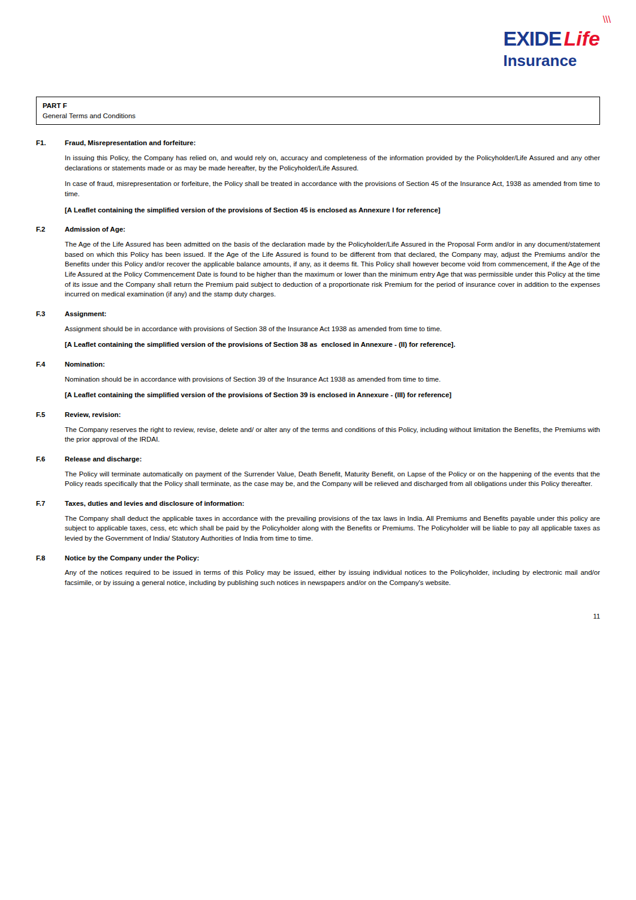\\\ EXIDE Life Insurance
PART F
General Terms and Conditions
F1.
Fraud, Misrepresentation and forfeiture:
In issuing this Policy, the Company has relied on, and would rely on, accuracy and completeness of the information provided by the Policyholder/Life Assured and any other declarations or statements made or as may be made hereafter, by the Policyholder/Life Assured.
In case of fraud, misrepresentation or forfeiture, the Policy shall be treated in accordance with the provisions of Section 45 of the Insurance Act, 1938 as amended from time to time.
[A Leaflet containing the simplified version of the provisions of Section 45 is enclosed as Annexure I for reference]
F.2
Admission of Age:
The Age of the Life Assured has been admitted on the basis of the declaration made by the Policyholder/Life Assured in the Proposal Form and/or in any document/statement based on which this Policy has been issued. If the Age of the Life Assured is found to be different from that declared, the Company may, adjust the Premiums and/or the Benefits under this Policy and/or recover the applicable balance amounts, if any, as it deems fit. This Policy shall however become void from commencement, if the Age of the Life Assured at the Policy Commencement Date is found to be higher than the maximum or lower than the minimum entry Age that was permissible under this Policy at the time of its issue and the Company shall return the Premium paid subject to deduction of a proportionate risk Premium for the period of insurance cover in addition to the expenses incurred on medical examination (if any) and the stamp duty charges.
F.3
Assignment:
Assignment should be in accordance with provisions of Section 38 of the Insurance Act 1938 as amended from time to time.
[A Leaflet containing the simplified version of the provisions of Section 38 as enclosed in Annexure - (II) for reference].
F.4
Nomination:
Nomination should be in accordance with provisions of Section 39 of the Insurance Act 1938 as amended from time to time.
[A Leaflet containing the simplified version of the provisions of Section 39 is enclosed in Annexure - (III) for reference]
F.5
Review, revision:
The Company reserves the right to review, revise, delete and/ or alter any of the terms and conditions of this Policy, including without limitation the Benefits, the Premiums with the prior approval of the IRDAI.
F.6
Release and discharge:
The Policy will terminate automatically on payment of the Surrender Value, Death Benefit, Maturity Benefit, on Lapse of the Policy or on the happening of the events that the Policy reads specifically that the Policy shall terminate, as the case may be, and the Company will be relieved and discharged from all obligations under this Policy thereafter.
F.7
Taxes, duties and levies and disclosure of information:
The Company shall deduct the applicable taxes in accordance with the prevailing provisions of the tax laws in India. All Premiums and Benefits payable under this policy are subject to applicable taxes, cess, etc which shall be paid by the Policyholder along with the Benefits or Premiums. The Policyholder will be liable to pay all applicable taxes as levied by the Government of India/ Statutory Authorities of India from time to time.
F.8
Notice by the Company under the Policy:
Any of the notices required to be issued in terms of this Policy may be issued, either by issuing individual notices to the Policyholder, including by electronic mail and/or facsimile, or by issuing a general notice, including by publishing such notices in newspapers and/or on the Company's website.
11